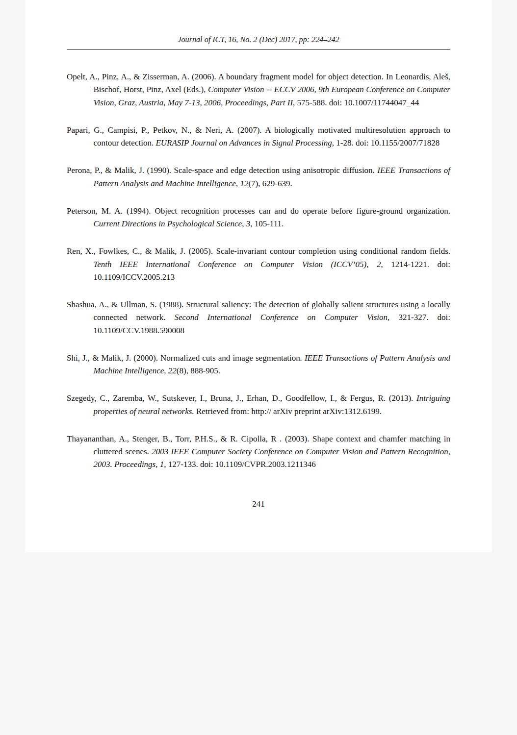Journal of ICT, 16, No. 2 (Dec) 2017, pp: 224–242
Opelt, A., Pinz, A., & Zisserman, A. (2006). A boundary fragment model for object detection. In Leonardis, Aleš, Bischof, Horst, Pinz, Axel (Eds.), Computer Vision -- ECCV 2006, 9th European Conference on Computer Vision, Graz, Austria, May 7-13, 2006, Proceedings, Part II, 575-588. doi: 10.1007/11744047_44
Papari, G., Campisi, P., Petkov, N., & Neri, A. (2007). A biologically motivated multiresolution approach to contour detection. EURASIP Journal on Advances in Signal Processing, 1-28. doi: 10.1155/2007/71828
Perona, P., & Malik, J. (1990). Scale-space and edge detection using anisotropic diffusion. IEEE Transactions of Pattern Analysis and Machine Intelligence, 12(7), 629-639.
Peterson, M. A. (1994). Object recognition processes can and do operate before figure-ground organization. Current Directions in Psychological Science, 3, 105-111.
Ren, X., Fowlkes, C., & Malik, J. (2005). Scale-invariant contour completion using conditional random fields. Tenth IEEE International Conference on Computer Vision (ICCV’05), 2, 1214-1221. doi: 10.1109/ICCV.2005.213
Shashua, A., & Ullman, S. (1988). Structural saliency: The detection of globally salient structures using a locally connected network. Second International Conference on Computer Vision, 321-327. doi: 10.1109/CCV.1988.590008
Shi, J., & Malik, J. (2000). Normalized cuts and image segmentation. IEEE Transactions of Pattern Analysis and Machine Intelligence, 22(8), 888-905.
Szegedy, C., Zaremba, W., Sutskever, I., Bruna, J., Erhan, D., Goodfellow, I., & Fergus, R. (2013). Intriguing properties of neural networks. Retrieved from: http:// arXiv preprint arXiv:1312.6199.
Thayananthan, A., Stenger, B., Torr, P.H.S., & R. Cipolla, R . (2003). Shape context and chamfer matching in cluttered scenes. 2003 IEEE Computer Society Conference on Computer Vision and Pattern Recognition, 2003. Proceedings, 1, 127-133. doi: 10.1109/CVPR.2003.1211346
241